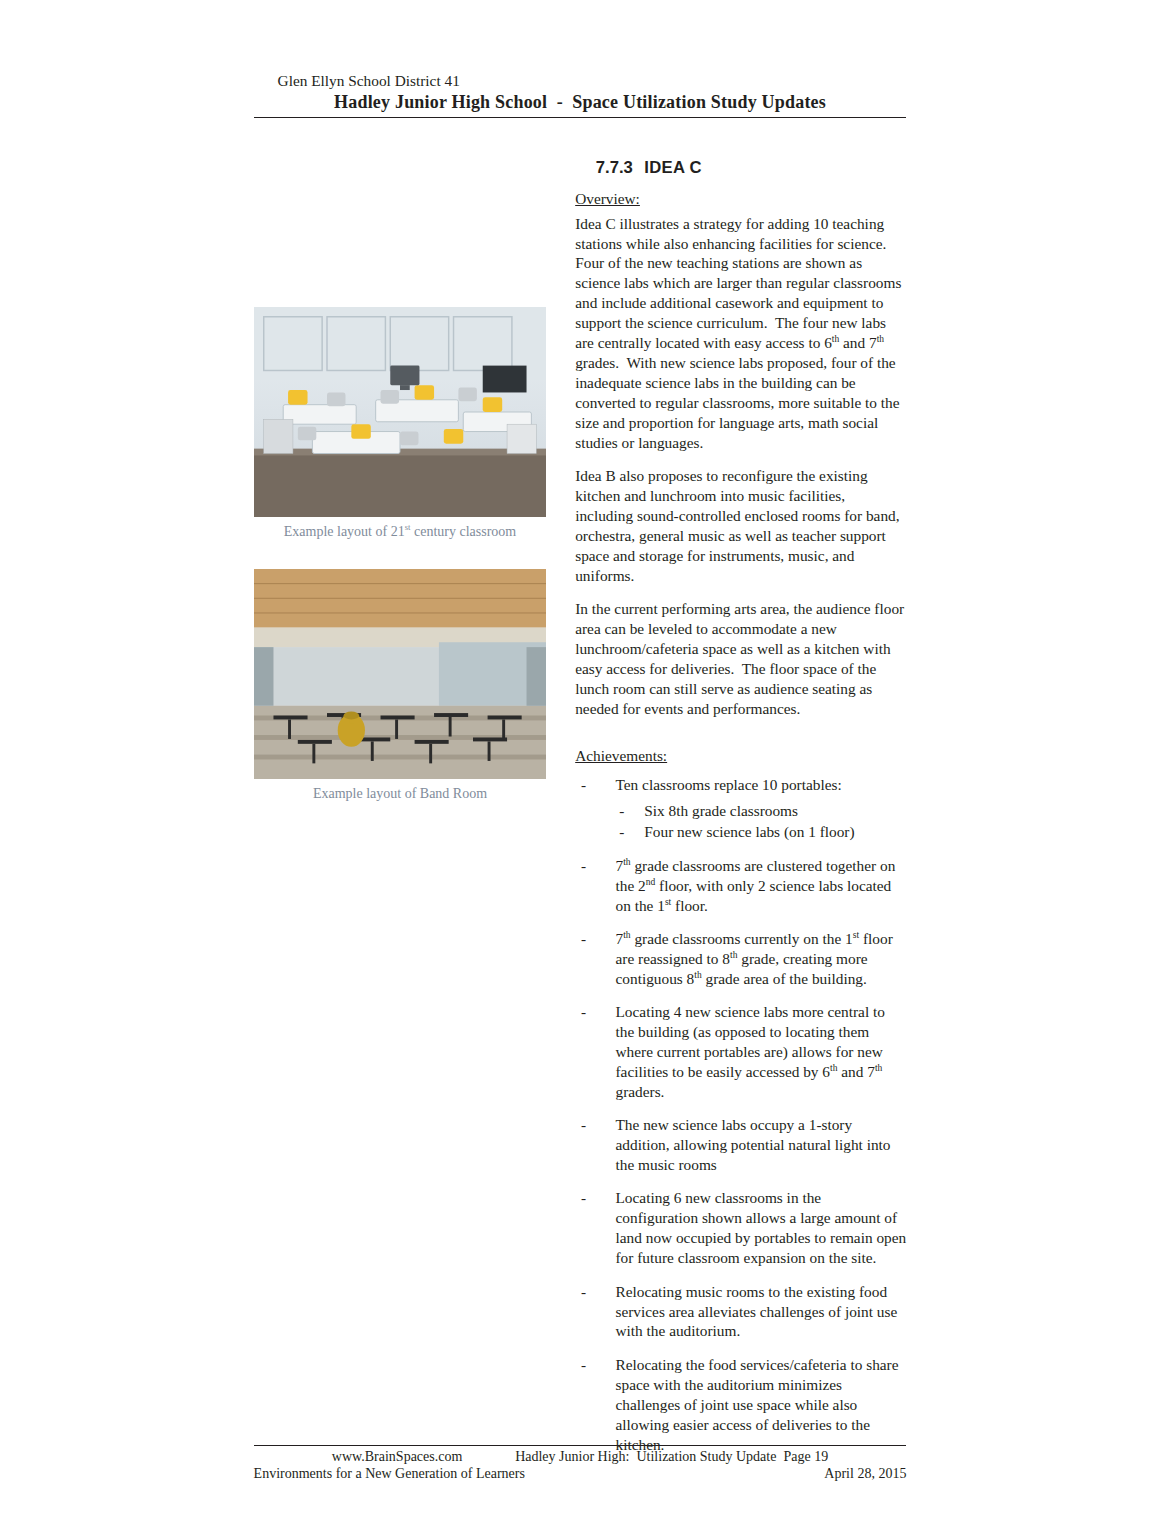Glen Ellyn School District 41
Hadley Junior High School - Space Utilization Study Updates
Example layout of 21st century classroom
Example layout of Band Room
7.7.3 IDEA C
Overview:
Idea C illustrates a strategy for adding 10 teaching stations while also enhancing facilities for science. Four of the new teaching stations are shown as science labs which are larger than regular classrooms and include additional casework and equipment to support the science curriculum. The four new labs are centrally located with easy access to 6th and 7th grades. With new science labs proposed, four of the inadequate science labs in the building can be converted to regular classrooms, more suitable to the size and proportion for language arts, math social studies or languages.
Idea B also proposes to reconfigure the existing kitchen and lunchroom into music facilities, including sound-controlled enclosed rooms for band, orchestra, general music as well as teacher support space and storage for instruments, music, and uniforms.
In the current performing arts area, the audience floor area can be leveled to accommodate a new lunchroom/cafeteria space as well as a kitchen with easy access for deliveries. The floor space of the lunch room can still serve as audience seating as needed for events and performances.
Achievements:
Ten classrooms replace 10 portables:
Six 8th grade classrooms
Four new science labs (on 1 floor)
7th grade classrooms are clustered together on the 2nd floor, with only 2 science labs located on the 1st floor.
7th grade classrooms currently on the 1st floor are reassigned to 8th grade, creating more contiguous 8th grade area of the building.
Locating 4 new science labs more central to the building (as opposed to locating them where current portables are) allows for new facilities to be easily accessed by 6th and 7th graders.
The new science labs occupy a 1-story addition, allowing potential natural light into the music rooms
Locating 6 new classrooms in the configuration shown allows a large amount of land now occupied by portables to remain open for future classroom expansion on the site.
Relocating music rooms to the existing food services area alleviates challenges of joint use with the auditorium.
Relocating the food services/cafeteria to share space with the auditorium minimizes challenges of joint use space while also allowing easier access of deliveries to the kitchen.
www.BrainSpaces.com Hadley Junior High: Utilization Study Update Page 19
Environments for a New Generation of Learners April 28, 2015